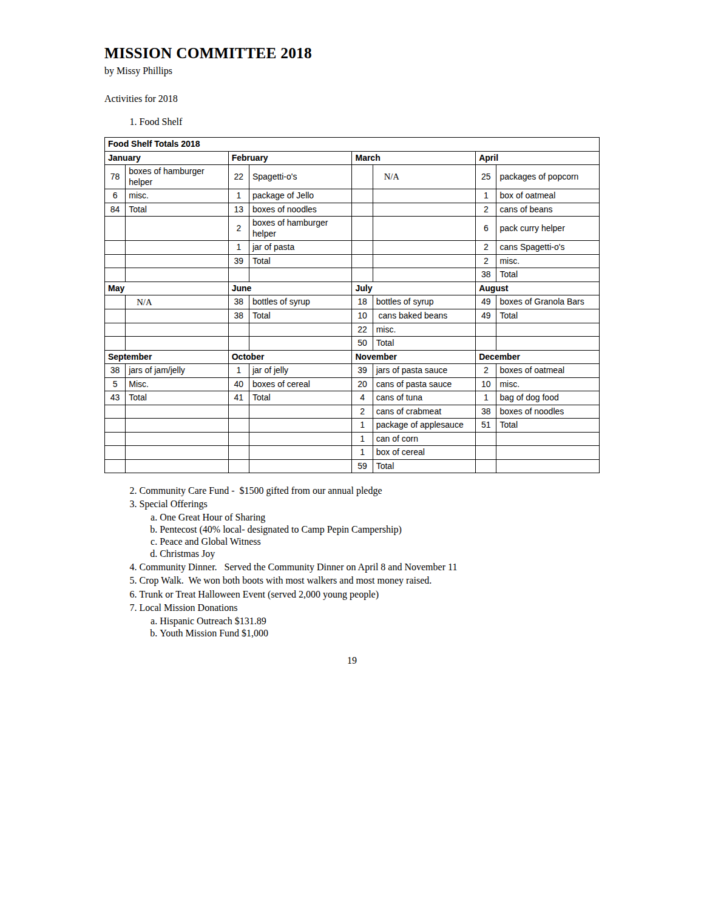MISSION COMMITTEE 2018
by Missy Phillips
Activities for 2018
Food Shelf
| Food Shelf Totals 2018 |
| January | February | March | April |
| 78 | boxes of hamburger helper | 22 | Spagetti-o's | | N/A | 25 | packages of popcorn |
| 6 | misc. | 1 | package of Jello | | | 1 | box of oatmeal |
| 84 | Total | 13 | boxes of noodles | | | 2 | cans of beans |
| | | 2 | boxes of hamburger helper | | | 6 | pack curry helper |
| | | 1 | jar of pasta | | | 2 | cans Spagetti-o's |
| | | 39 | Total | | | 2 | misc. |
| | | | | | | 38 | Total |
| May | June | July | August |
| | N/A | 38 | bottles of syrup | 18 | bottles of syrup | 49 | boxes of Granola Bars |
| | | 38 | Total | 10 | cans baked beans | 49 | Total |
| | | | | 22 | misc. | | |
| | | | | 50 | Total | | |
| September | October | November | December |
| 38 | jars of jam/jelly | 1 | jar of jelly | 39 | jars of pasta sauce | 2 | boxes of oatmeal |
| 5 | Misc. | 40 | boxes of cereal | 20 | cans of pasta sauce | 10 | misc. |
| 43 | Total | 41 | Total | 4 | cans of tuna | 1 | bag of dog food |
| | | | | 2 | cans of crabmeat | 38 | boxes of noodles |
| | | | | 1 | package of applesauce | 51 | Total |
| | | | | 1 | can of corn | | |
| | | | | 1 | box of cereal | | |
| | | | | 59 | Total | | |
Community Care Fund - $1500 gifted from our annual pledge
Special Offerings
One Great Hour of Sharing
Pentecost (40% local- designated to Camp Pepin Campership)
Peace and Global Witness
Christmas Joy
Community Dinner. Served the Community Dinner on April 8 and November 11
Crop Walk. We won both boots with most walkers and most money raised.
Trunk or Treat Halloween Event (served 2,000 young people)
Local Mission Donations
Hispanic Outreach $131.89
Youth Mission Fund $1,000
19